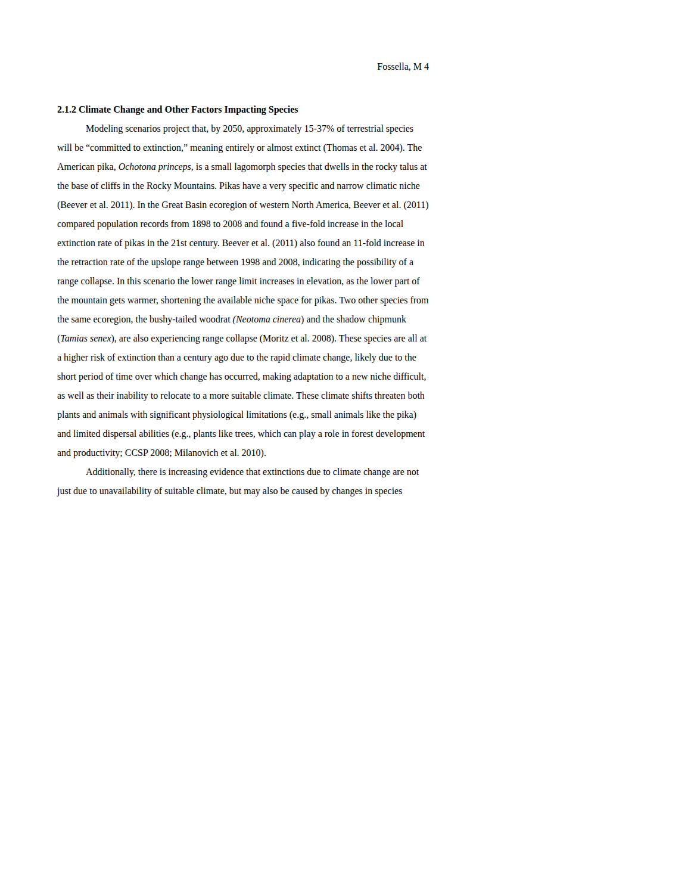Fossella, M 4
2.1.2 Climate Change and Other Factors Impacting Species
Modeling scenarios project that, by 2050, approximately 15-37% of terrestrial species will be “committed to extinction,” meaning entirely or almost extinct (Thomas et al. 2004). The American pika, Ochotona princeps, is a small lagomorph species that dwells in the rocky talus at the base of cliffs in the Rocky Mountains. Pikas have a very specific and narrow climatic niche (Beever et al. 2011). In the Great Basin ecoregion of western North America, Beever et al. (2011) compared population records from 1898 to 2008 and found a five-fold increase in the local extinction rate of pikas in the 21st century. Beever et al. (2011) also found an 11-fold increase in the retraction rate of the upslope range between 1998 and 2008, indicating the possibility of a range collapse. In this scenario the lower range limit increases in elevation, as the lower part of the mountain gets warmer, shortening the available niche space for pikas. Two other species from the same ecoregion, the bushy-tailed woodrat (Neotoma cinerea) and the shadow chipmunk (Tamias senex), are also experiencing range collapse (Moritz et al. 2008). These species are all at a higher risk of extinction than a century ago due to the rapid climate change, likely due to the short period of time over which change has occurred, making adaptation to a new niche difficult, as well as their inability to relocate to a more suitable climate. These climate shifts threaten both plants and animals with significant physiological limitations (e.g., small animals like the pika) and limited dispersal abilities (e.g., plants like trees, which can play a role in forest development and productivity; CCSP 2008; Milanovich et al. 2010).
Additionally, there is increasing evidence that extinctions due to climate change are not just due to unavailability of suitable climate, but may also be caused by changes in species